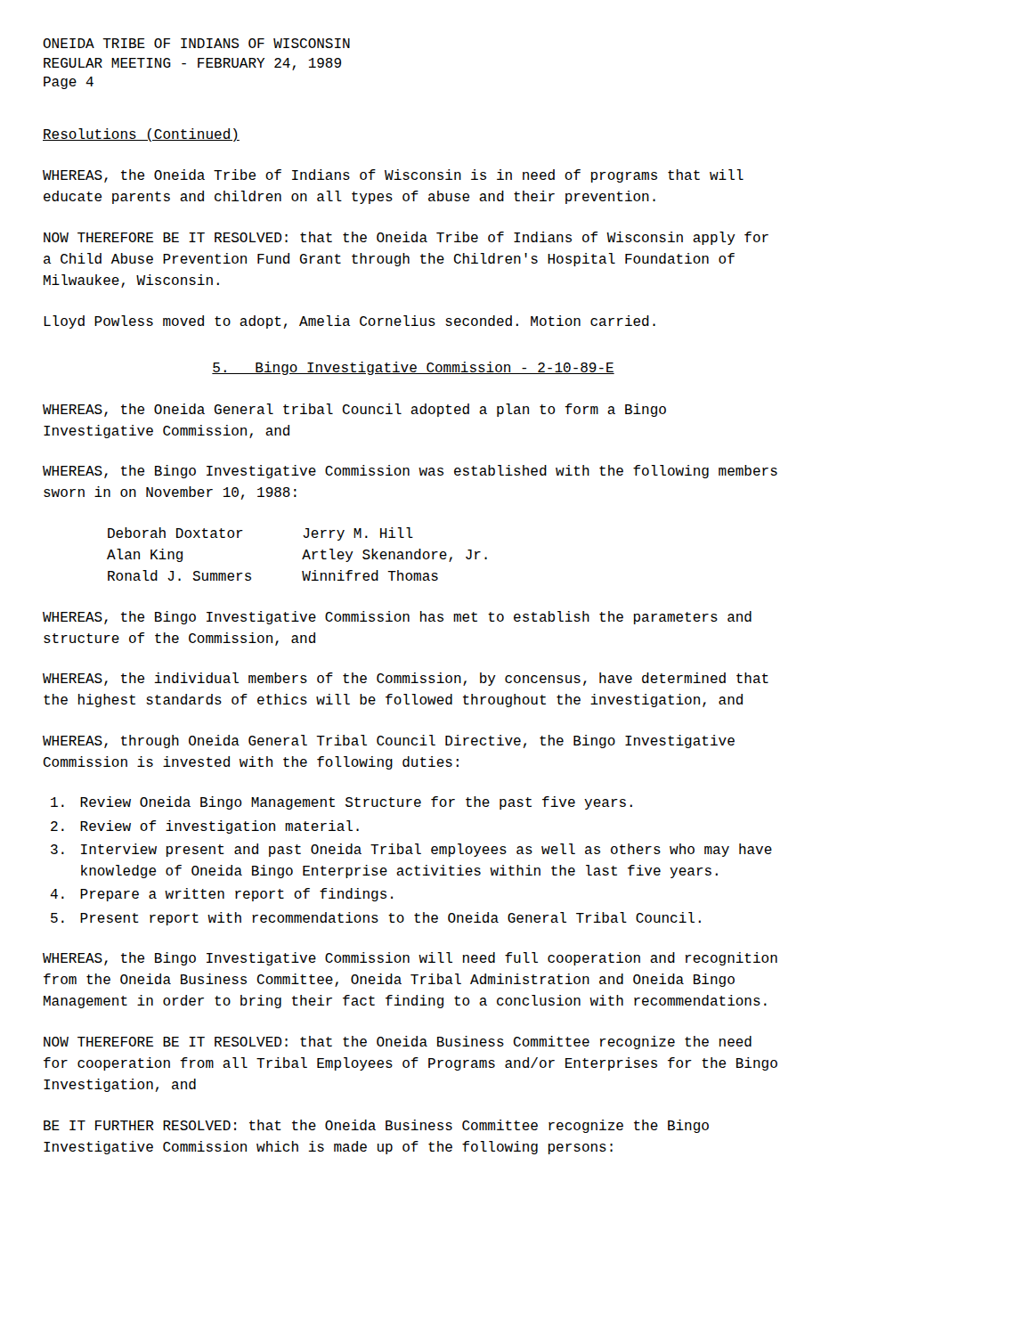ONEIDA TRIBE OF INDIANS OF WISCONSIN
REGULAR MEETING - FEBRUARY 24, 1989
Page 4
Resolutions (Continued)
WHEREAS, the Oneida Tribe of Indians of Wisconsin is in need of programs that will educate parents and children on all types of abuse and their prevention.
NOW THEREFORE BE IT RESOLVED: that the Oneida Tribe of Indians of Wisconsin apply for a Child Abuse Prevention Fund Grant through the Children's Hospital Foundation of Milwaukee, Wisconsin.
Lloyd Powless moved to adopt, Amelia Cornelius seconded. Motion carried.
5. Bingo Investigative Commission - 2-10-89-E
WHEREAS, the Oneida General tribal Council adopted a plan to form a Bingo Investigative Commission, and
WHEREAS, the Bingo Investigative Commission was established with the following members sworn in on November 10, 1988:
| Deborah Doxtator | Jerry M. Hill |
| Alan King | Artley Skenandore, Jr. |
| Ronald J. Summers | Winnifred Thomas |
WHEREAS, the Bingo Investigative Commission has met to establish the parameters and structure of the Commission, and
WHEREAS, the individual members of the Commission, by concensus, have determined that the highest standards of ethics will be followed throughout the investigation, and
WHEREAS, through Oneida General Tribal Council Directive, the Bingo Investigative Commission is invested with the following duties:
Review Oneida Bingo Management Structure for the past five years.
Review of investigation material.
Interview present and past Oneida Tribal employees as well as others who may have knowledge of Oneida Bingo Enterprise activities within the last five years.
Prepare a written report of findings.
Present report with recommendations to the Oneida General Tribal Council.
WHEREAS, the Bingo Investigative Commission will need full cooperation and recognition from the Oneida Business Committee, Oneida Tribal Administration and Oneida Bingo Management in order to bring their fact finding to a conclusion with recommendations.
NOW THEREFORE BE IT RESOLVED: that the Oneida Business Committee recognize the need for cooperation from all Tribal Employees of Programs and/or Enterprises for the Bingo Investigation, and
BE IT FURTHER RESOLVED: that the Oneida Business Committee recognize the Bingo Investigative Commission which is made up of the following persons: